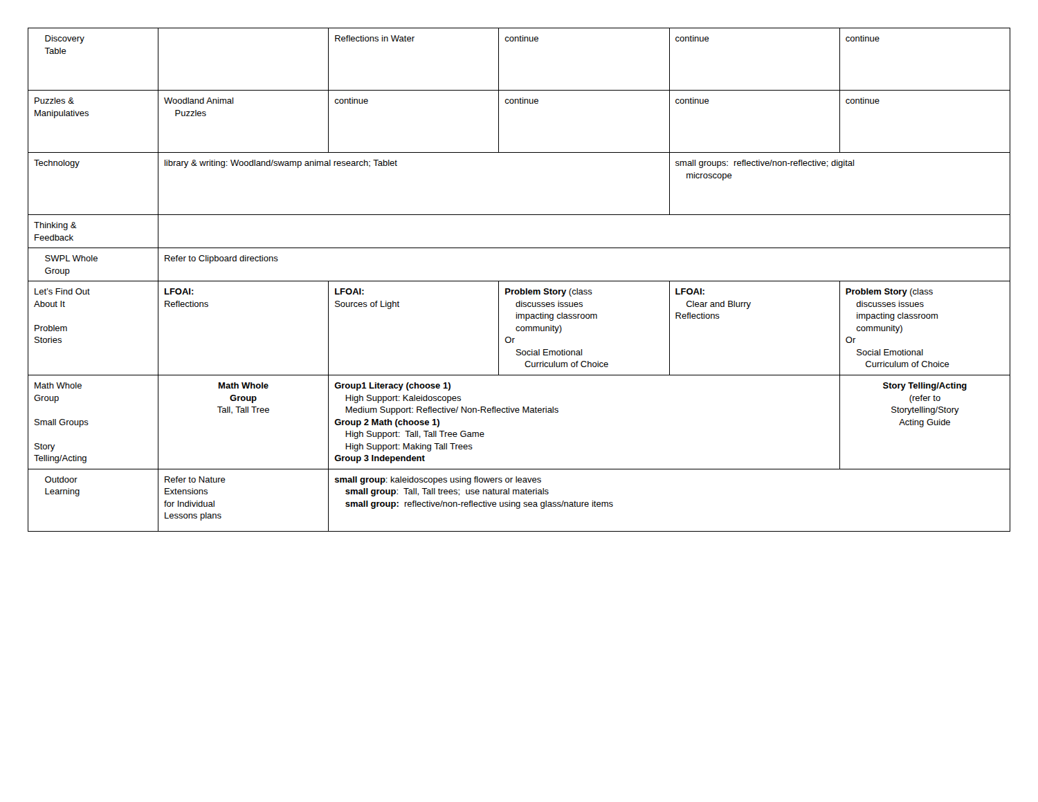| Discovery Table | | Reflections in Water | continue | continue | continue |
| Puzzles & Manipulatives | Woodland Animal Puzzles | continue | continue | continue | continue |
| Technology | library & writing: Woodland/swamp animal research; Tablet | small groups: reflective/non-reflective; digital microscope |
| Thinking & Feedback | |
| SWPL Whole Group | Refer to Clipboard directions |
| Let’s Find Out About It Problem Stories | LFOAI: Reflections | LFOAI: Sources of Light | Problem Story (class discusses issues impacting classroom community) Or Social Emotional Curriculum of Choice | LFOAI: Clear and Blurry Reflections | Problem Story (class discusses issues impacting classroom community) Or Social Emotional Curriculum of Choice |
| Math Whole Group Small Groups Story Telling/Acting | Math Whole Group Tall, Tall Tree | Group1 Literacy (choose 1) High Support: Kaleidoscopes Medium Support: Reflective/ Non-Reflective Materials Group 2 Math (choose 1) High Support: Tall, Tall Tree Game High Support: Making Tall Trees Group 3 Independent | Story Telling/Acting (refer to Storytelling/Story Acting Guide |
| Outdoor Learning | Refer to Nature Extensions for Individual Lessons plans | small group : kaleidoscopes using flowers or leaves small group : Tall, Tall trees; use natural materials small group: reflective/non-reflective using sea glass/nature items |